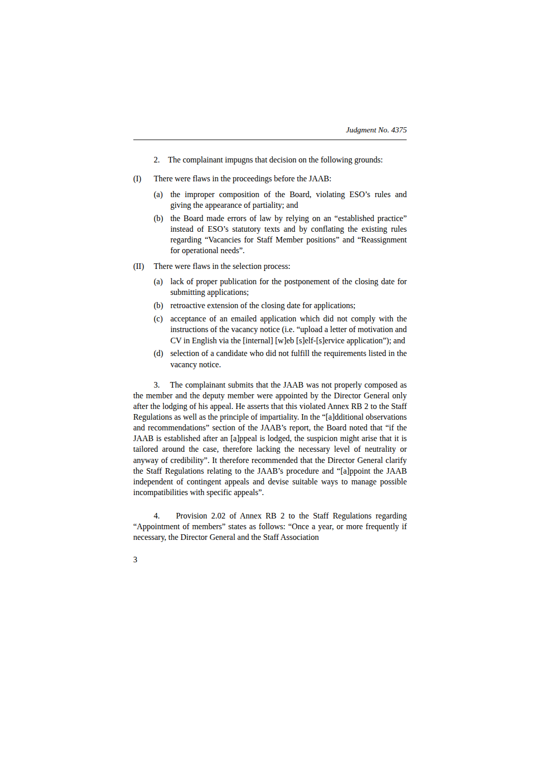Judgment No. 4375
2. The complainant impugns that decision on the following grounds:
(I)
There were flaws in the proceedings before the JAAB:
(a)
the improper composition of the Board, violating ESO’s rules and giving the appearance of partiality; and
(b)
the Board made errors of law by relying on an “established practice” instead of ESO’s statutory texts and by conflating the existing rules regarding “Vacancies for Staff Member positions” and “Reassignment for operational needs”.
(II)
There were flaws in the selection process:
(a)
lack of proper publication for the postponement of the closing date for submitting applications;
(b)
retroactive extension of the closing date for applications;
(c)
acceptance of an emailed application which did not comply with the instructions of the vacancy notice (i.e. “upload a letter of motivation and CV in English via the [internal] [w]eb [s]elf-[s]ervice application”); and
(d)
selection of a candidate who did not fulfill the requirements listed in the vacancy notice.
3. The complainant submits that the JAAB was not properly composed as the member and the deputy member were appointed by the Director General only after the lodging of his appeal. He asserts that this violated Annex RB 2 to the Staff Regulations as well as the principle of impartiality. In the “[a]dditional observations and recommendations” section of the JAAB’s report, the Board noted that “if the JAAB is established after an [a]ppeal is lodged, the suspicion might arise that it is tailored around the case, therefore lacking the necessary level of neutrality or anyway of credibility”. It therefore recommended that the Director General clarify the Staff Regulations relating to the JAAB’s procedure and “[a]ppoint the JAAB independent of contingent appeals and devise suitable ways to manage possible incompatibilities with specific appeals”.
4. Provision 2.02 of Annex RB 2 to the Staff Regulations regarding “Appointment of members” states as follows: “Once a year, or more frequently if necessary, the Director General and the Staff Association
3